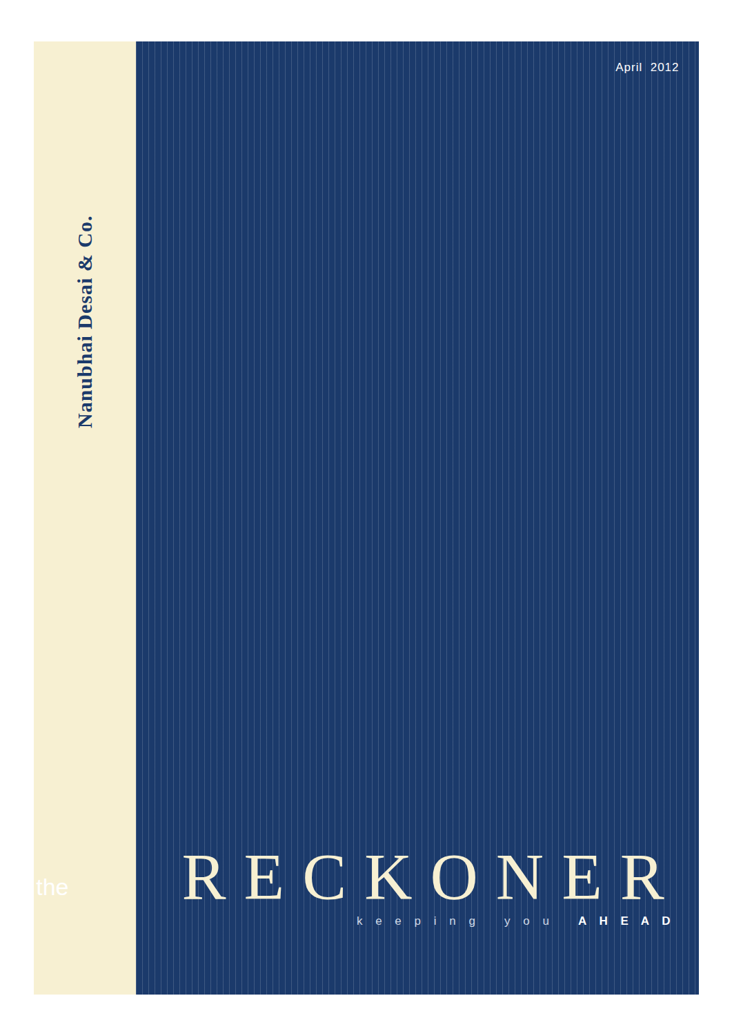Nanubhai Desai & Co.
April 2012
the RECKONER
k e e p i n g y o u A H E A D